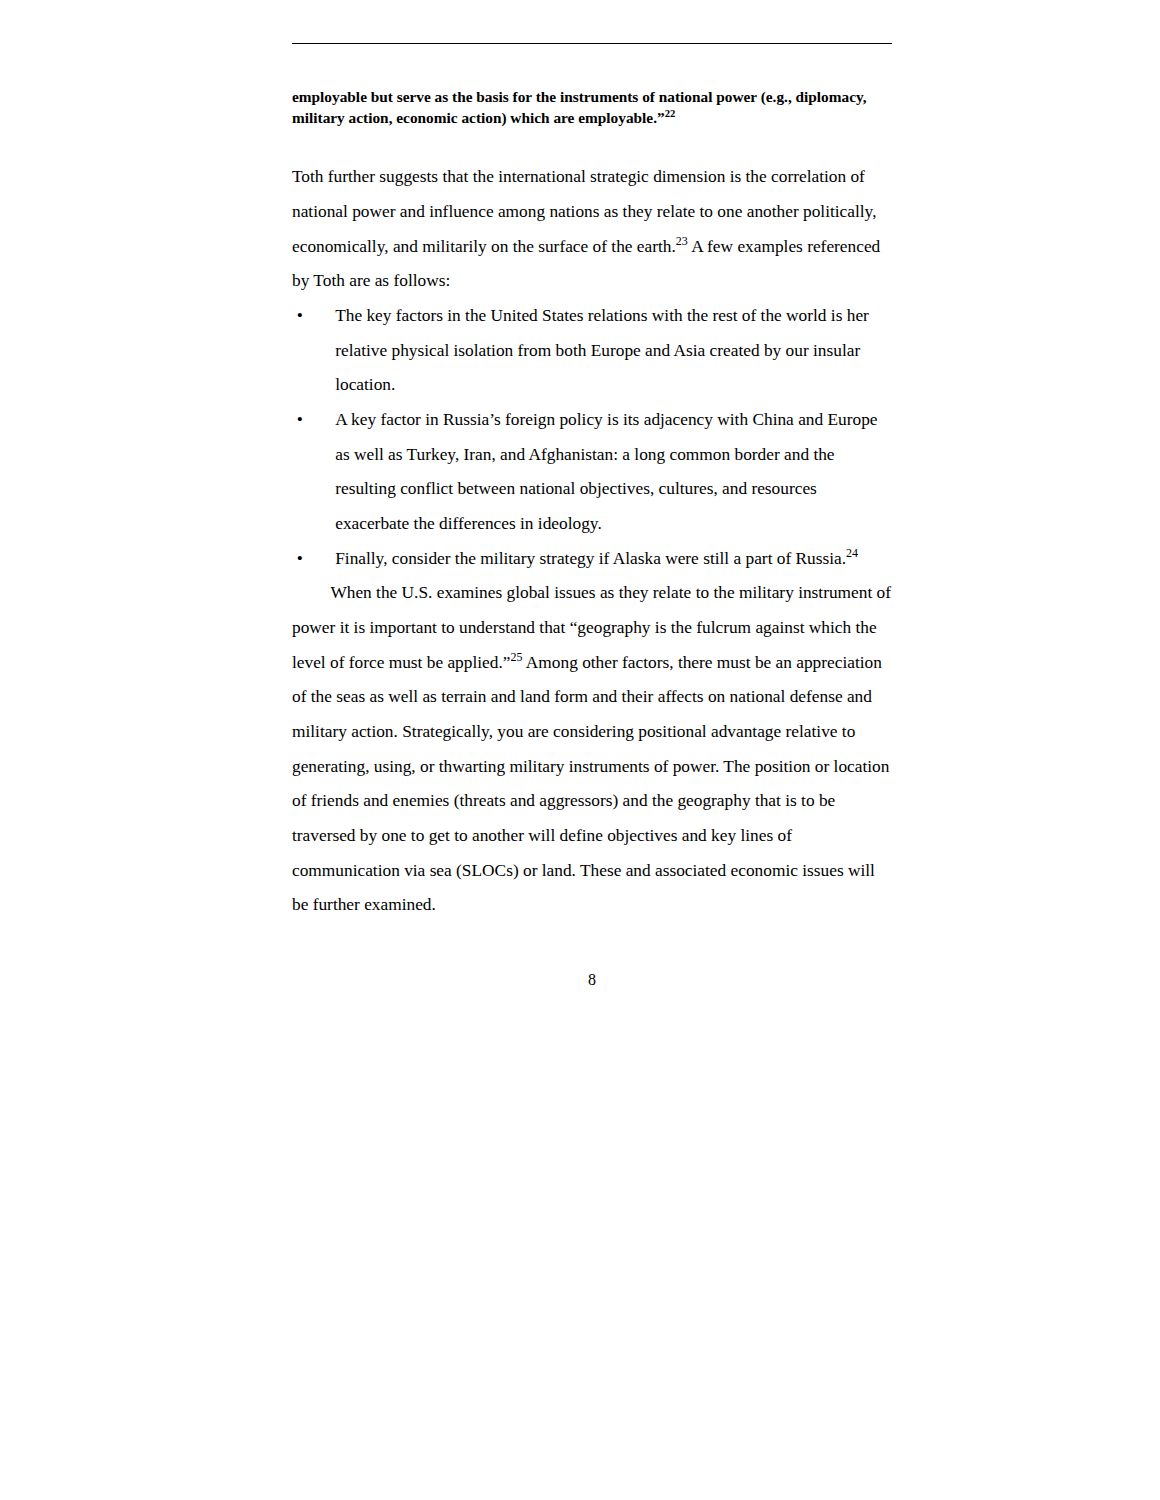employable but serve as the basis for the instruments of national power (e.g., diplomacy, military action, economic action) which are employable.”22
Toth further suggests that the international strategic dimension is the correlation of national power and influence among nations as they relate to one another politically, economically, and militarily on the surface of the earth.23 A few examples referenced by Toth are as follows:
The key factors in the United States relations with the rest of the world is her relative physical isolation from both Europe and Asia created by our insular location.
A key factor in Russia’s foreign policy is its adjacency with China and Europe as well as Turkey, Iran, and Afghanistan: a long common border and the resulting conflict between national objectives, cultures, and resources exacerbate the differences in ideology.
Finally, consider the military strategy if Alaska were still a part of Russia.24
When the U.S. examines global issues as they relate to the military instrument of power it is important to understand that “geography is the fulcrum against which the level of force must be applied.”25 Among other factors, there must be an appreciation of the seas as well as terrain and land form and their affects on national defense and military action. Strategically, you are considering positional advantage relative to generating, using, or thwarting military instruments of power. The position or location of friends and enemies (threats and aggressors) and the geography that is to be traversed by one to get to another will define objectives and key lines of communication via sea (SLOCs) or land. These and associated economic issues will be further examined.
8